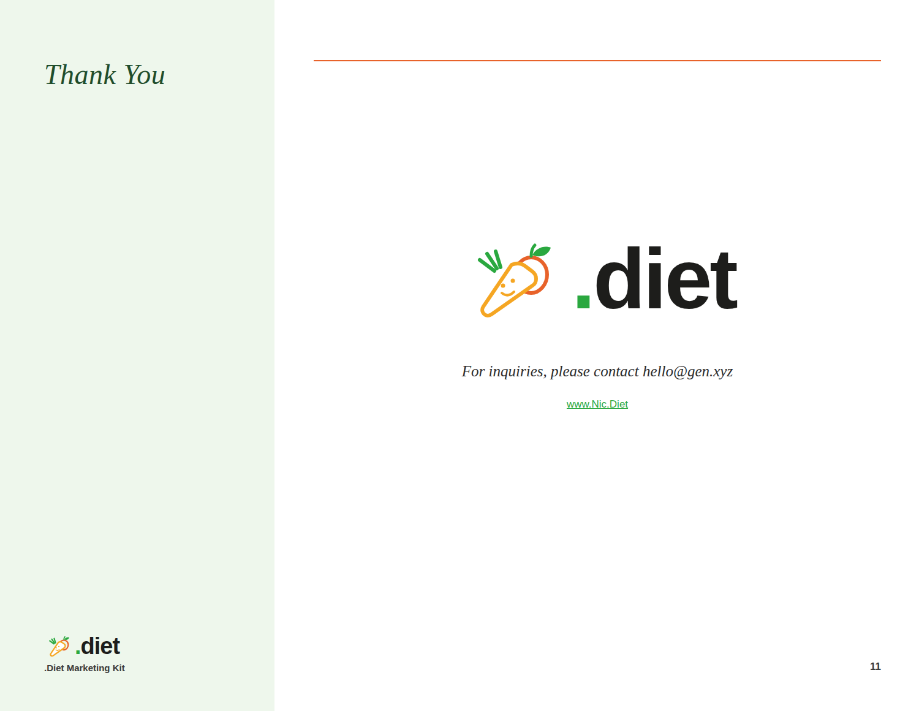Thank You
. diet
For inquiries, please contact hello@gen.xyz
www.Nic.Diet
. diet
.Diet Marketing Kit
11